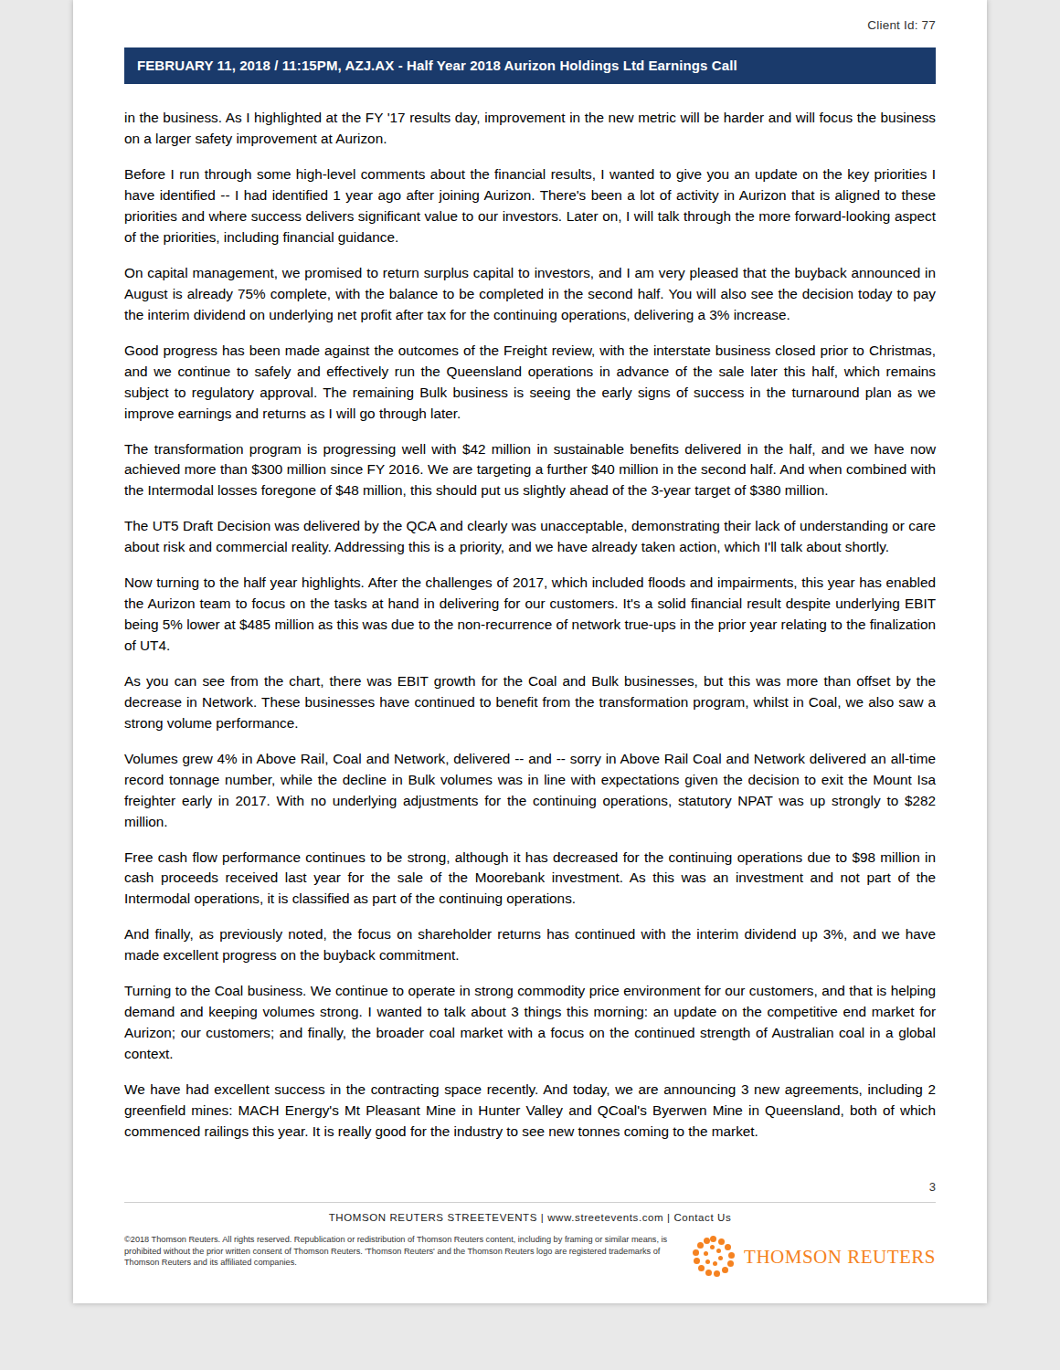Client Id: 77
FEBRUARY 11, 2018 / 11:15PM, AZJ.AX - Half Year 2018 Aurizon Holdings Ltd Earnings Call
in the business. As I highlighted at the FY '17 results day, improvement in the new metric will be harder and will focus the business on a larger safety improvement at Aurizon.
Before I run through some high-level comments about the financial results, I wanted to give you an update on the key priorities I have identified -- I had identified 1 year ago after joining Aurizon. There's been a lot of activity in Aurizon that is aligned to these priorities and where success delivers significant value to our investors. Later on, I will talk through the more forward-looking aspect of the priorities, including financial guidance.
On capital management, we promised to return surplus capital to investors, and I am very pleased that the buyback announced in August is already 75% complete, with the balance to be completed in the second half. You will also see the decision today to pay the interim dividend on underlying net profit after tax for the continuing operations, delivering a 3% increase.
Good progress has been made against the outcomes of the Freight review, with the interstate business closed prior to Christmas, and we continue to safely and effectively run the Queensland operations in advance of the sale later this half, which remains subject to regulatory approval. The remaining Bulk business is seeing the early signs of success in the turnaround plan as we improve earnings and returns as I will go through later.
The transformation program is progressing well with $42 million in sustainable benefits delivered in the half, and we have now achieved more than $300 million since FY 2016. We are targeting a further $40 million in the second half. And when combined with the Intermodal losses foregone of $48 million, this should put us slightly ahead of the 3-year target of $380 million.
The UT5 Draft Decision was delivered by the QCA and clearly was unacceptable, demonstrating their lack of understanding or care about risk and commercial reality. Addressing this is a priority, and we have already taken action, which I'll talk about shortly.
Now turning to the half year highlights. After the challenges of 2017, which included floods and impairments, this year has enabled the Aurizon team to focus on the tasks at hand in delivering for our customers. It's a solid financial result despite underlying EBIT being 5% lower at $485 million as this was due to the non-recurrence of network true-ups in the prior year relating to the finalization of UT4.
As you can see from the chart, there was EBIT growth for the Coal and Bulk businesses, but this was more than offset by the decrease in Network. These businesses have continued to benefit from the transformation program, whilst in Coal, we also saw a strong volume performance.
Volumes grew 4% in Above Rail, Coal and Network, delivered -- and -- sorry in Above Rail Coal and Network delivered an all-time record tonnage number, while the decline in Bulk volumes was in line with expectations given the decision to exit the Mount Isa freighter early in 2017. With no underlying adjustments for the continuing operations, statutory NPAT was up strongly to $282 million.
Free cash flow performance continues to be strong, although it has decreased for the continuing operations due to $98 million in cash proceeds received last year for the sale of the Moorebank investment. As this was an investment and not part of the Intermodal operations, it is classified as part of the continuing operations.
And finally, as previously noted, the focus on shareholder returns has continued with the interim dividend up 3%, and we have made excellent progress on the buyback commitment.
Turning to the Coal business. We continue to operate in strong commodity price environment for our customers, and that is helping demand and keeping volumes strong. I wanted to talk about 3 things this morning: an update on the competitive end market for Aurizon; our customers; and finally, the broader coal market with a focus on the continued strength of Australian coal in a global context.
We have had excellent success in the contracting space recently. And today, we are announcing 3 new agreements, including 2 greenfield mines: MACH Energy's Mt Pleasant Mine in Hunter Valley and QCoal's Byerwen Mine in Queensland, both of which commenced railings this year. It is really good for the industry to see new tonnes coming to the market.
3
THOMSON REUTERS STREETEVENTS | www.streetevents.com | Contact Us
©2018 Thomson Reuters. All rights reserved. Republication or redistribution of Thomson Reuters content, including by framing or similar means, is prohibited without the prior written consent of Thomson Reuters. 'Thomson Reuters' and the Thomson Reuters logo are registered trademarks of Thomson Reuters and its affiliated companies.
THOMSON REUTERS